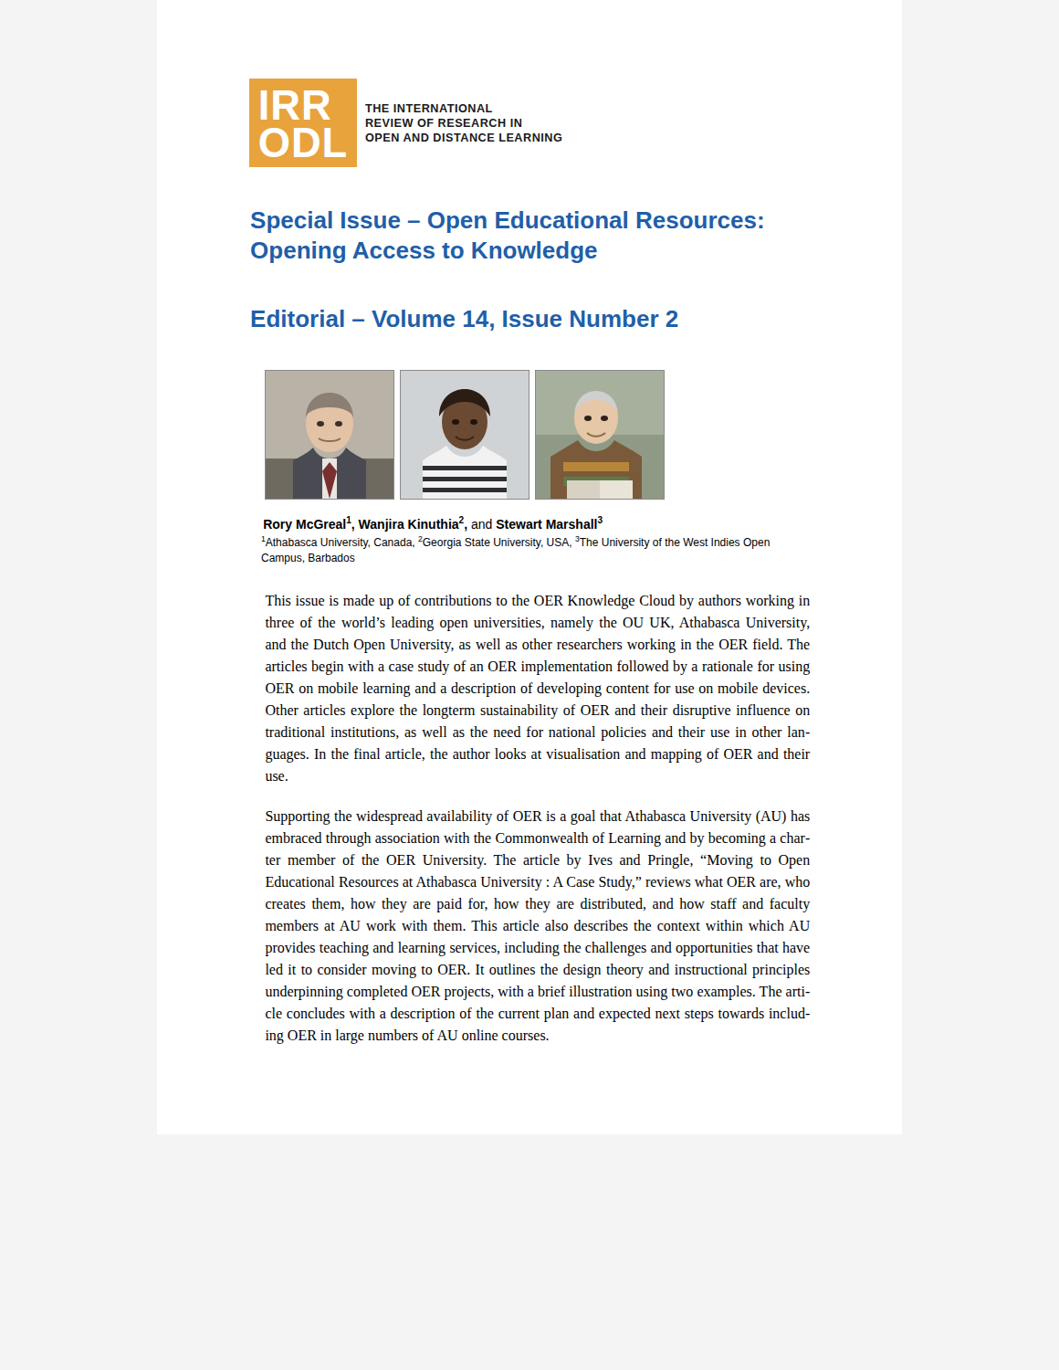IRR ODL
The International
Review of Research in
Open and Distance Learning
Special Issue – Open Educational Resources: Opening Access to Knowledge
Editorial – Volume 14, Issue Number 2
Rory McGreal1, Wanjira Kinuthia2, and Stewart Marshall3
1Athabasca University, Canada, 2Georgia State University, USA, 3The University of the West Indies Open Campus, Barbados
This issue is made up of contributions to the OER Knowledge Cloud by authors working in three of the world’s leading open universities, namely the OU UK, Athabasca University, and the Dutch Open University, as well as other researchers working in the OER field. The articles begin with a case study of an OER implementation followed by a rationale for using OER on mobile learning and a description of developing content for use on mobile devices. Other articles explore the longterm sustainability of OER and their disruptive influence on traditional institutions, as well as the need for national policies and their use in other languages. In the final article, the author looks at visualisation and mapping of OER and their use.
Supporting the widespread availability of OER is a goal that Athabasca University (AU) has embraced through association with the Commonwealth of Learning and by becoming a charter member of the OER University. The article by Ives and Pringle, “Moving to Open Educational Resources at Athabasca University : A Case Study,” reviews what OER are, who creates them, how they are paid for, how they are distributed, and how staff and faculty members at AU work with them. This article also describes the context within which AU provides teaching and learning services, including the challenges and opportunities that have led it to consider moving to OER. It outlines the design theory and instructional principles underpinning completed OER projects, with a brief illustration using two examples. The article concludes with a description of the current plan and expected next steps towards including OER in large numbers of AU online courses.